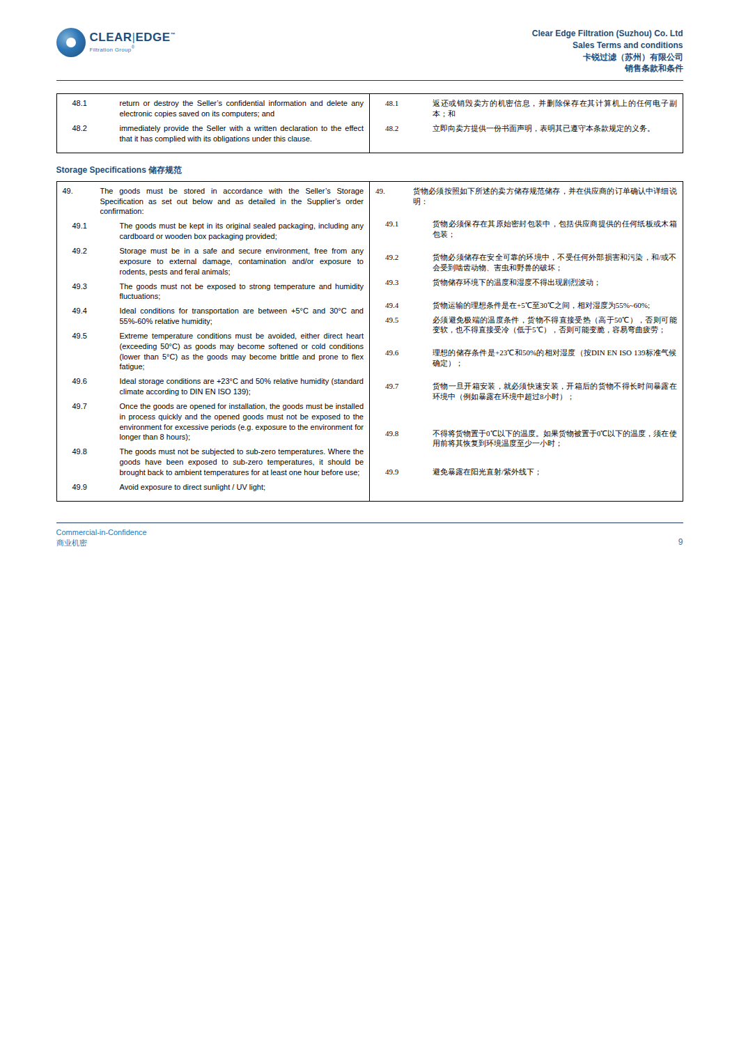CLEAR|EDGE™
Filtration Group®
Clear Edge Filtration (Suzhou) Co. Ltd
Sales Terms and conditions
卡锐过滤（苏州）有限公司
销售条款和条件
| 48.1 return or destroy the Seller’s confidential information and delete any electronic copies saved on its computers; and 48.2 immediately provide the Seller with a written declaration to the effect that it has complied with its obligations under this clause. | 48.1 返还或销毁卖方的机密信息，并删除保存在其计算机上的任何电子副本；和 48.2 立即向卖方提供一份书面声明，表明其已遵守本条款规定的义务。 |
Storage Specifications 储存规范
| 49. The goods must be stored in accordance with the Seller’s Storage Specification as set out below and as detailed in the Supplier’s order confirmation: 49.1 The goods must be kept in its original sealed packaging, including any cardboard or wooden box packaging provided; 49.2 Storage must be in a safe and secure environment, free from any exposure to external damage, contamination and/or exposure to rodents, pests and feral animals; 49.3 The goods must not be exposed to strong temperature and humidity fluctuations; 49.4 Ideal conditions for transportation are between +5°C and 30°C and 55%-60% relative humidity; 49.5 Extreme temperature conditions must be avoided, either direct heart (exceeding 50°C) as goods may become softened or cold conditions (lower than 5°C) as the goods may become brittle and prone to flex fatigue; 49.6 Ideal storage conditions are +23°C and 50% relative humidity (standard climate according to DIN EN ISO 139); 49.7 Once the goods are opened for installation, the goods must be installed in process quickly and the opened goods must not be exposed to the environment for excessive periods (e.g. exposure to the environment for longer than 8 hours); 49.8 The goods must not be subjected to sub-zero temperatures. Where the goods have been exposed to sub-zero temperatures, it should be brought back to ambient temperatures for at least one hour before use; 49.9 Avoid exposure to direct sunlight / UV light; | 49. 货物必须按照如下所述的卖方储存规范储存，并在供应商的订单确认中详细说明： 49.1 货物必须保存在其原始密封包装中，包括供应商提供的任何纸板或木箱包装； 49.2 货物必须储存在安全可靠的环境中，不受任何外部损害和污染，和/或不会受到啮齿动物、害虫和野兽的破坏； 49.3 货物储存环境下的温度和湿度不得出现剧烈波动； 49.4 货物运输的理想条件是在+5℃至30℃之间，相对湿度为55%~60%; 49.5 必须避免极端的温度条件，货物不得直接受热（高于50℃），否则可能变软，也不得直接受冷（低于5℃），否则可能变脆，容易弯曲疲劳； 49.6 理想的储存条件是+23℃和50%的相对湿度（按DIN EN ISO 139标准气候确定）； 49.7 货物一旦开箱安装，就必须快速安装，开箱后的货物不得长时间暴露在环境中（例如暴露在环境中超过8小时）； 49.8 不得将货物置于0℃以下的温度。如果货物被置于0℃以下的温度，须在使用前将其恢复到环境温度至少一小时； 49.9 避免暴露在阳光直射/紫外线下； |
Commercial-in-Confidence
商业机密
9